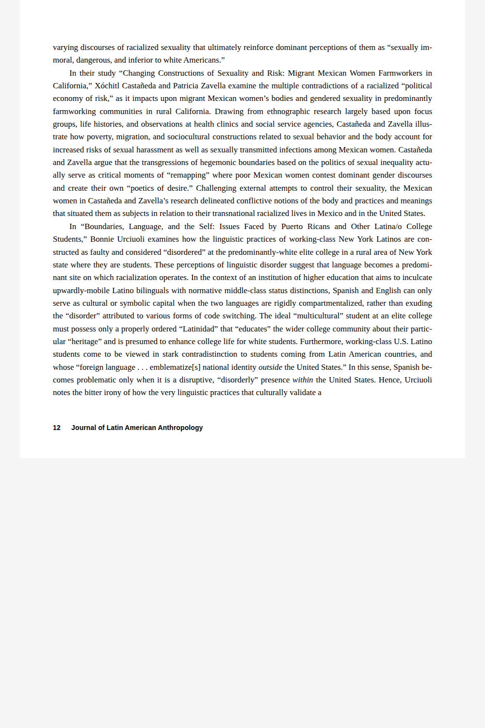varying discourses of racialized sexuality that ultimately reinforce dominant perceptions of them as “sexually immoral, dangerous, and inferior to white Americans.”
In their study “Changing Constructions of Sexuality and Risk: Migrant Mexican Women Farmworkers in California,” Xóchitl Castañeda and Patricia Zavella examine the multiple contradictions of a racialized “political economy of risk,” as it impacts upon migrant Mexican women’s bodies and gendered sexuality in predominantly farmworking communities in rural California. Drawing from ethnographic research largely based upon focus groups, life histories, and observations at health clinics and social service agencies, Castañeda and Zavella illustrate how poverty, migration, and sociocultural constructions related to sexual behavior and the body account for increased risks of sexual harassment as well as sexually transmitted infections among Mexican women. Castañeda and Zavella argue that the transgressions of hegemonic boundaries based on the politics of sexual inequality actually serve as critical moments of “remapping” where poor Mexican women contest dominant gender discourses and create their own “poetics of desire.” Challenging external attempts to control their sexuality, the Mexican women in Castañeda and Zavella’s research delineated conflictive notions of the body and practices and meanings that situated them as subjects in relation to their transnational racialized lives in Mexico and in the United States.
In “Boundaries, Language, and the Self: Issues Faced by Puerto Ricans and Other Latina/o College Students,” Bonnie Urciuoli examines how the linguistic practices of working-class New York Latinos are constructed as faulty and considered “disordered” at the predominantly-white elite college in a rural area of New York state where they are students. These perceptions of linguistic disorder suggest that language becomes a predominant site on which racialization operates. In the context of an institution of higher education that aims to inculcate upwardly-mobile Latino bilinguals with normative middle-class status distinctions, Spanish and English can only serve as cultural or symbolic capital when the two languages are rigidly compartmentalized, rather than exuding the “disorder” attributed to various forms of code switching. The ideal “multicultural” student at an elite college must possess only a properly ordered “Latinidad” that “educates” the wider college community about their particular “heritage” and is presumed to enhance college life for white students. Furthermore, working-class U.S. Latino students come to be viewed in stark contradistinction to students coming from Latin American countries, and whose “foreign language . . . emblematize[s] national identity outside the United States.” In this sense, Spanish becomes problematic only when it is a disruptive, “disorderly” presence within the United States. Hence, Urciuoli notes the bitter irony of how the very linguistic practices that culturally validate a
12 Journal of Latin American Anthropology